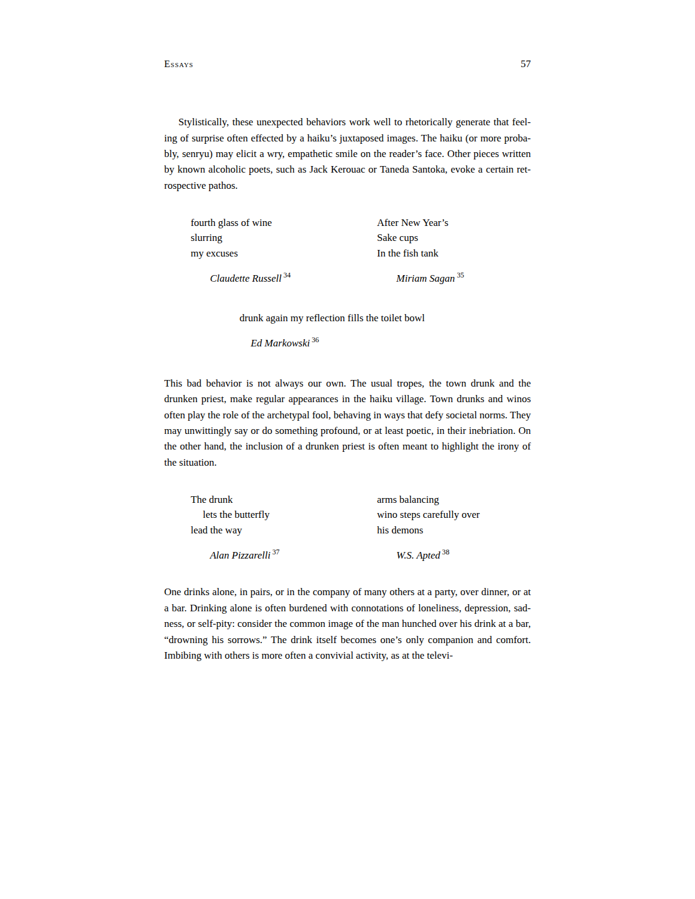Essays 57
Stylistically, these unexpected behaviors work well to rhetorically generate that feeling of surprise often effected by a haiku’s juxtaposed images. The haiku (or more probably, senryu) may elicit a wry, empathetic smile on the reader’s face. Other pieces written by known alcoholic poets, such as Jack Kerouac or Taneda Santoka, evoke a certain retrospective pathos.
fourth glass of wine
slurring
my excuses
Claudette Russell34
After New Year’s
Sake cups
In the fish tank
Miriam Sagan35
drunk again my reflection fills the toilet bowl
Ed Markowski36
This bad behavior is not always our own. The usual tropes, the town drunk and the drunken priest, make regular appearances in the haiku village. Town drunks and winos often play the role of the archetypal fool, behaving in ways that defy societal norms. They may unwittingly say or do something profound, or at least poetic, in their inebriation. On the other hand, the inclusion of a drunken priest is often meant to highlight the irony of the situation.
The drunk
lets the butterfly
lead the way
Alan Pizzarelli37
arms balancing
wino steps carefully over
his demons
W.S. Apted38
One drinks alone, in pairs, or in the company of many others at a party, over dinner, or at a bar. Drinking alone is often burdened with connotations of loneliness, depression, sadness, or self-pity: consider the common image of the man hunched over his drink at a bar, “drowning his sorrows.” The drink itself becomes one’s only companion and comfort. Imbibing with others is more often a convivial activity, as at the televi-